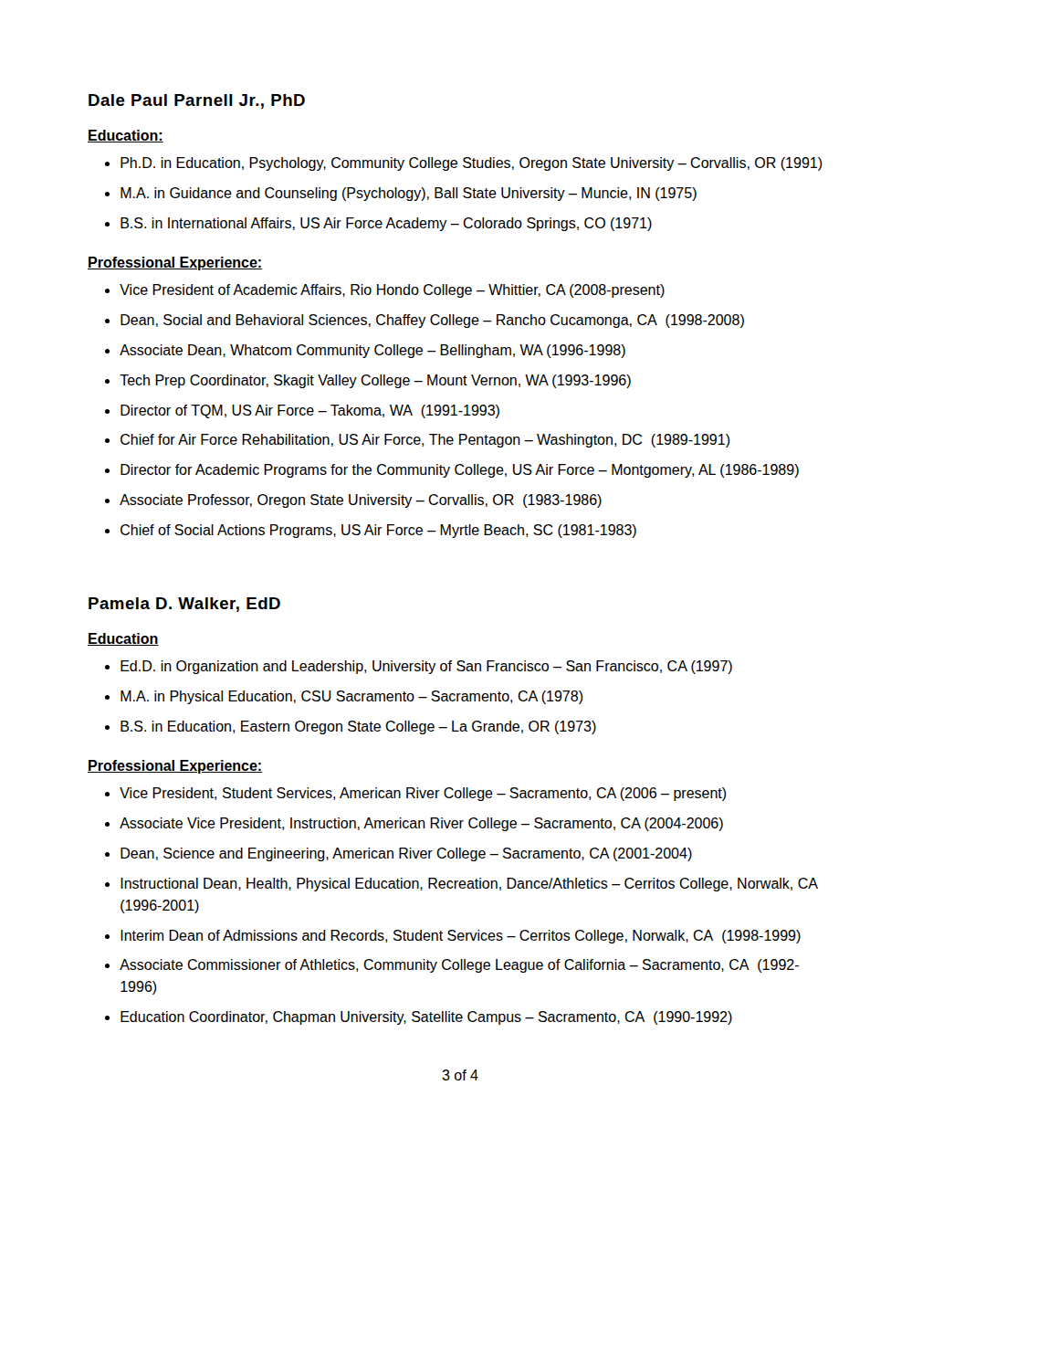Dale Paul Parnell Jr., PhD
Education:
Ph.D. in Education, Psychology, Community College Studies, Oregon State University – Corvallis, OR (1991)
M.A. in Guidance and Counseling (Psychology), Ball State University – Muncie, IN (1975)
B.S. in International Affairs, US Air Force Academy – Colorado Springs, CO (1971)
Professional Experience:
Vice President of Academic Affairs, Rio Hondo College – Whittier, CA (2008-present)
Dean, Social and Behavioral Sciences, Chaffey College – Rancho Cucamonga, CA (1998-2008)
Associate Dean, Whatcom Community College – Bellingham, WA (1996-1998)
Tech Prep Coordinator, Skagit Valley College – Mount Vernon, WA (1993-1996)
Director of TQM, US Air Force – Takoma, WA (1991-1993)
Chief for Air Force Rehabilitation, US Air Force, The Pentagon – Washington, DC (1989-1991)
Director for Academic Programs for the Community College, US Air Force – Montgomery, AL (1986-1989)
Associate Professor, Oregon State University – Corvallis, OR (1983-1986)
Chief of Social Actions Programs, US Air Force – Myrtle Beach, SC (1981-1983)
Pamela D. Walker, EdD
Education
Ed.D. in Organization and Leadership, University of San Francisco – San Francisco, CA (1997)
M.A. in Physical Education, CSU Sacramento – Sacramento, CA (1978)
B.S. in Education, Eastern Oregon State College – La Grande, OR (1973)
Professional Experience:
Vice President, Student Services, American River College – Sacramento, CA (2006 – present)
Associate Vice President, Instruction, American River College – Sacramento, CA (2004-2006)
Dean, Science and Engineering, American River College – Sacramento, CA (2001-2004)
Instructional Dean, Health, Physical Education, Recreation, Dance/Athletics – Cerritos College, Norwalk, CA (1996-2001)
Interim Dean of Admissions and Records, Student Services – Cerritos College, Norwalk, CA (1998-1999)
Associate Commissioner of Athletics, Community College League of California – Sacramento, CA (1992-1996)
Education Coordinator, Chapman University, Satellite Campus – Sacramento, CA (1990-1992)
3 of 4